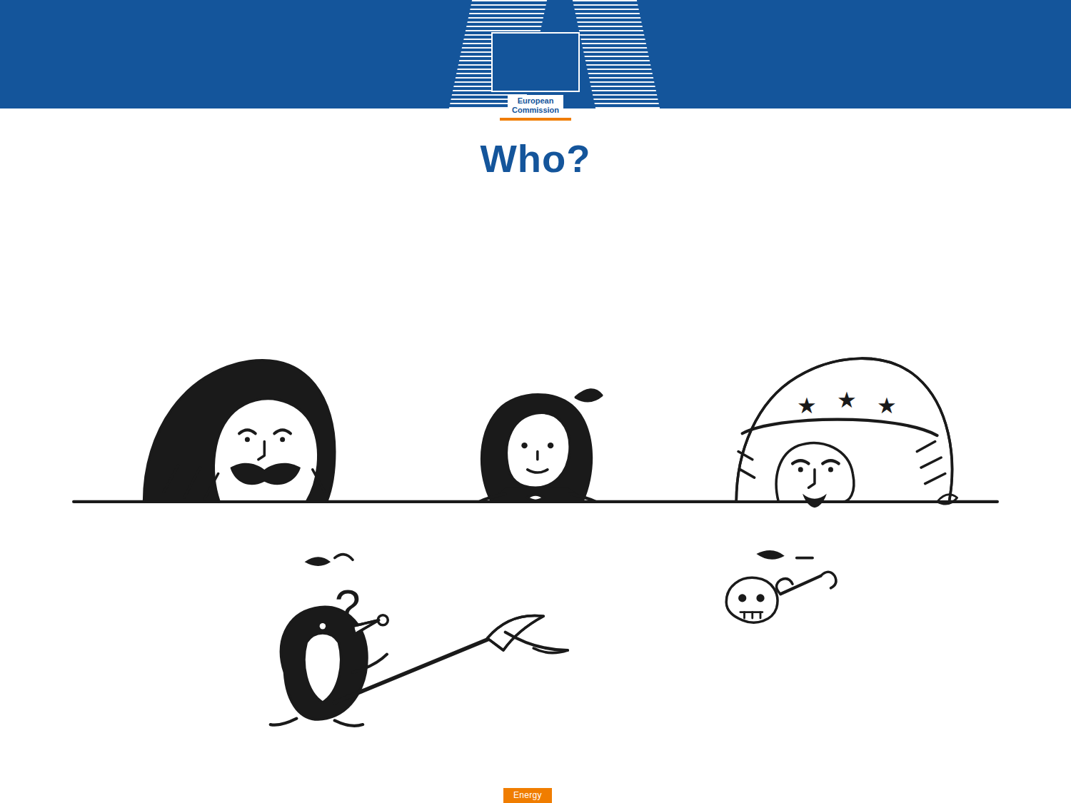European
Commission
Who?
★ ★ ★ ?
Energy